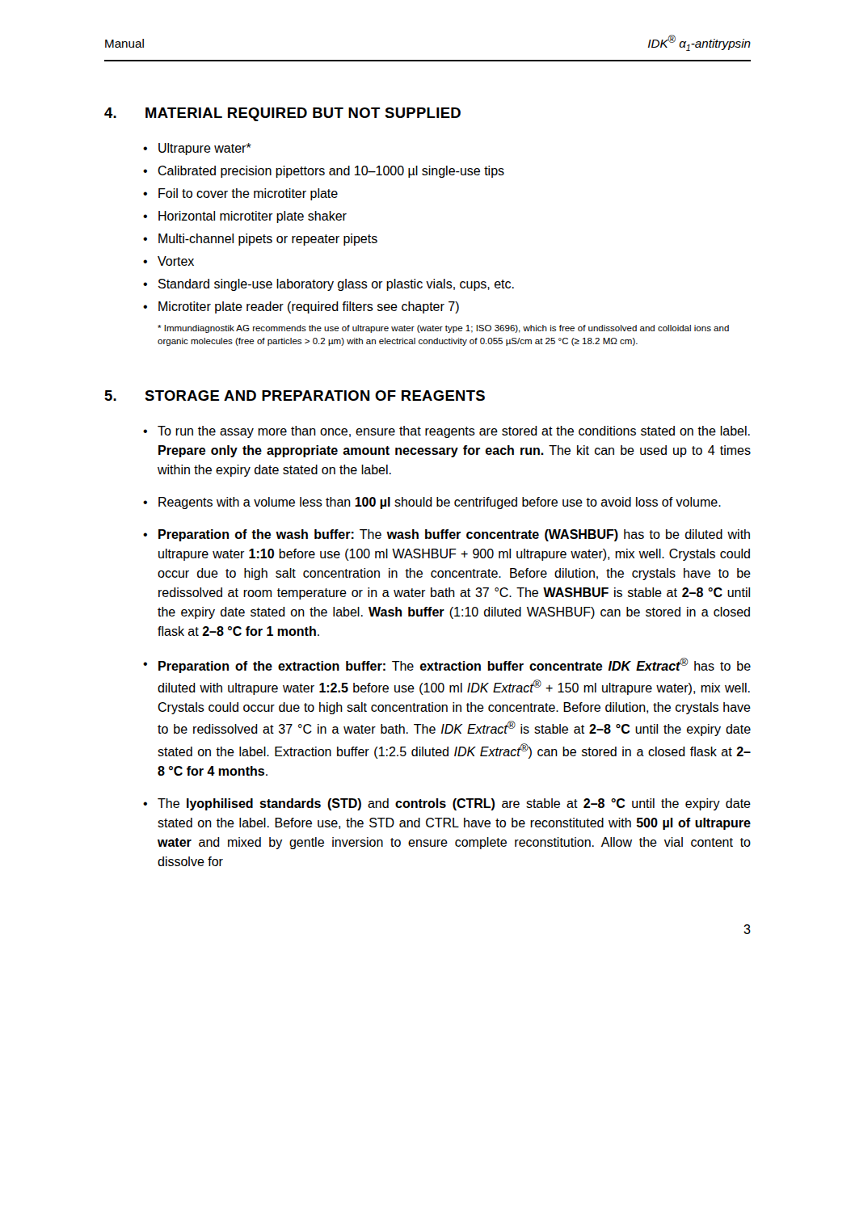Manual
IDK® α1-antitrypsin
4. Material required but not supplied
Ultrapure water*
Calibrated precision pipettors and 10–1000 µl single-use tips
Foil to cover the microtiter plate
Horizontal microtiter plate shaker
Multi-channel pipets or repeater pipets
Vortex
Standard single-use laboratory glass or plastic vials, cups, etc.
Microtiter plate reader (required filters see chapter 7)
* Immundiagnostik AG recommends the use of ultrapure water (water type 1; ISO 3696), which is free of undissolved and colloidal ions and organic molecules (free of particles > 0.2 µm) with an electrical conductivity of 0.055 µS/cm at 25 °C (≥ 18.2 MΩ cm).
5. Storage and preparation of reagents
To run the assay more than once, ensure that reagents are stored at the conditions stated on the label. Prepare only the appropriate amount necessary for each run. The kit can be used up to 4 times within the expiry date stated on the label.
Reagents with a volume less than 100 µl should be centrifuged before use to avoid loss of volume.
Preparation of the wash buffer: The wash buffer concentrate (WASHBUF) has to be diluted with ultrapure water 1:10 before use (100 ml WASHBUF + 900 ml ultrapure water), mix well. Crystals could occur due to high salt concentration in the concentrate. Before dilution, the crystals have to be redissolved at room temperature or in a water bath at 37 °C. The WASHBUF is stable at 2–8 °C until the expiry date stated on the label. Wash buffer (1:10 diluted WASHBUF) can be stored in a closed flask at 2–8 °C for 1 month.
Preparation of the extraction buffer: The extraction buffer concentrate IDK Extract® has to be diluted with ultrapure water 1:2.5 before use (100 ml IDK Extract® + 150 ml ultrapure water), mix well. Crystals could occur due to high salt concentration in the concentrate. Before dilution, the crystals have to be redissolved at 37 °C in a water bath. The IDK Extract® is stable at 2–8 °C until the expiry date stated on the label. Extraction buffer (1:2.5 diluted IDK Extract®) can be stored in a closed flask at 2–8 °C for 4 months.
The lyophilised standards (STD) and controls (CTRL) are stable at 2–8 °C until the expiry date stated on the label. Before use, the STD and CTRL have to be reconstituted with 500 µl of ultrapure water and mixed by gentle inversion to ensure complete reconstitution. Allow the vial content to dissolve for
3